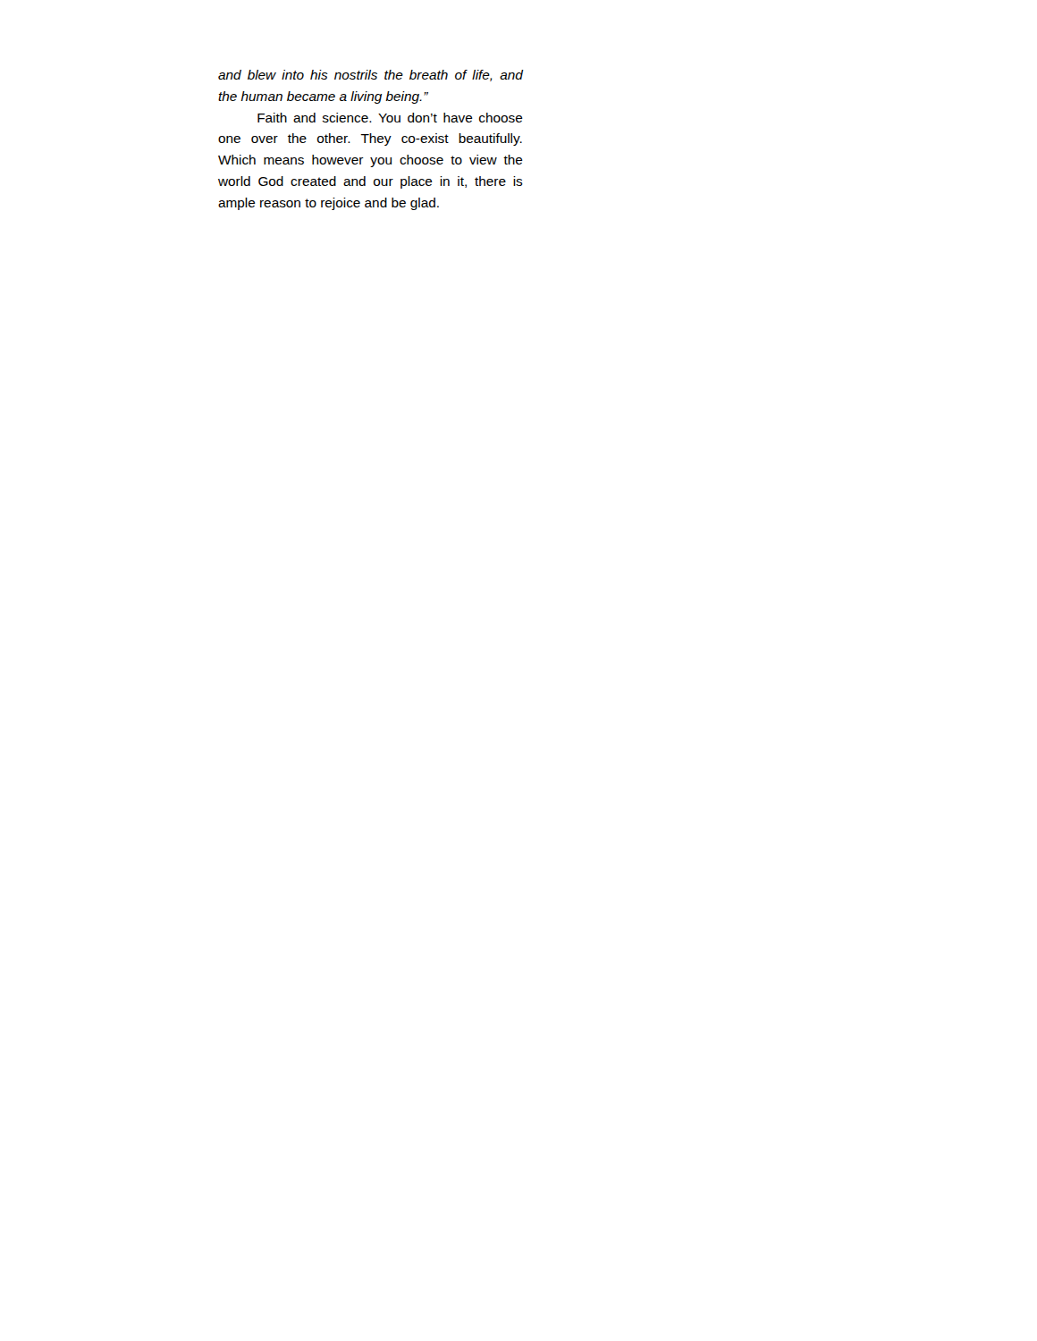and blew into his nostrils the breath of life, and the human became a living being.”
Faith and science. You don’t have choose one over the other. They co-exist beautifully. Which means however you choose to view the world God created and our place in it, there is ample reason to rejoice and be glad.